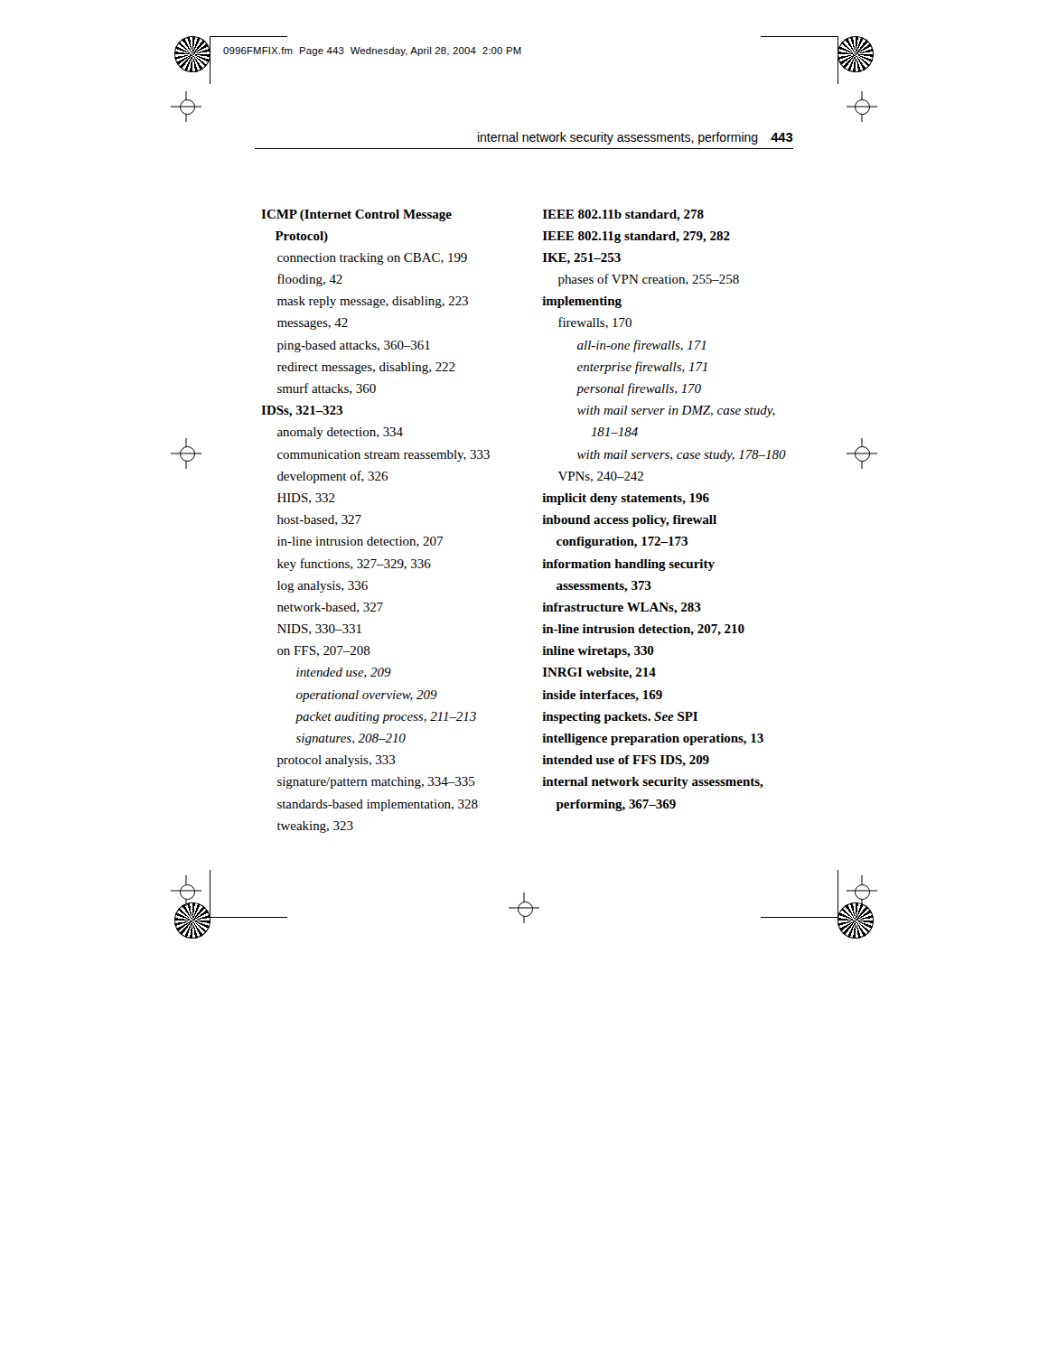0996FMFIX.fm Page 443 Wednesday, April 28, 2004 2:00 PM
internal network security assessments, performing 443
ICMP (Internet Control Message Protocol)
connection tracking on CBAC, 199
flooding, 42
mask reply message, disabling, 223
messages, 42
ping-based attacks, 360–361
redirect messages, disabling, 222
smurf attacks, 360
IDSs, 321–323
anomaly detection, 334
communication stream reassembly, 333
development of, 326
HIDS, 332
host-based, 327
in-line intrusion detection, 207
key functions, 327–329, 336
log analysis, 336
network-based, 327
NIDS, 330–331
on FFS, 207–208
intended use, 209
operational overview, 209
packet auditing process, 211–213
signatures, 208–210
protocol analysis, 333
signature/pattern matching, 334–335
standards-based implementation, 328
tweaking, 323
IEEE 802.11b standard, 278
IEEE 802.11g standard, 279, 282
IKE, 251–253
phases of VPN creation, 255–258
implementing
firewalls, 170
all-in-one firewalls, 171
enterprise firewalls, 171
personal firewalls, 170
with mail server in DMZ, case study, 181–184
with mail servers, case study, 178–180
VPNs, 240–242
implicit deny statements, 196
inbound access policy, firewall configuration, 172–173
information handling security assessments, 373
infrastructure WLANs, 283
in-line intrusion detection, 207, 210
inline wiretaps, 330
INRGI website, 214
inside interfaces, 169
inspecting packets. See SPI
intelligence preparation operations, 13
intended use of FFS IDS, 209
internal network security assessments, performing, 367–369